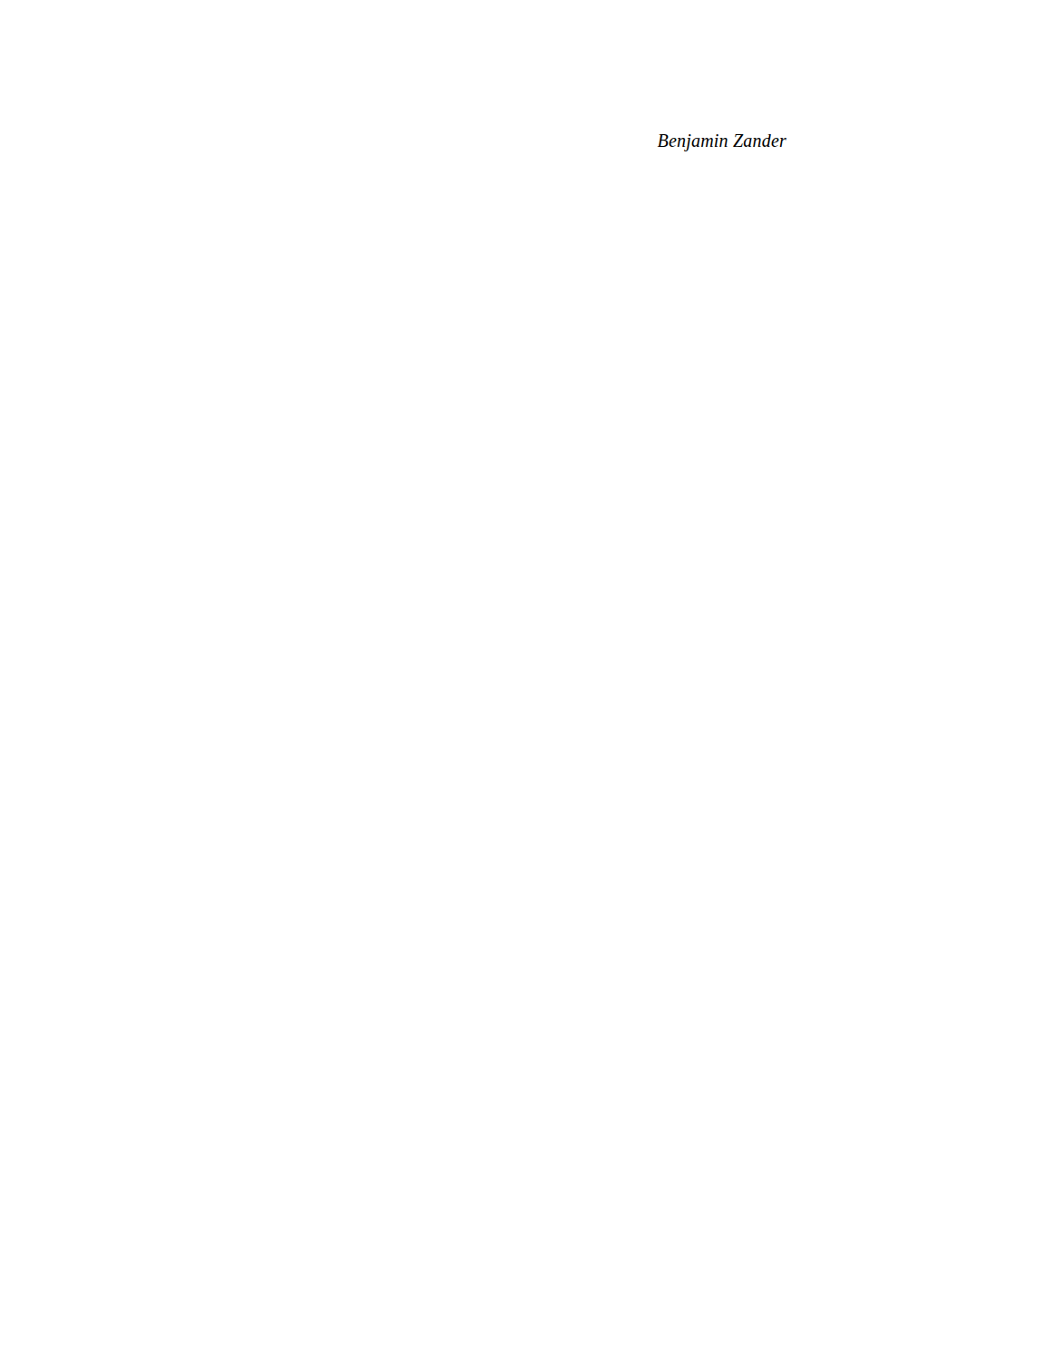Benjamin Zander